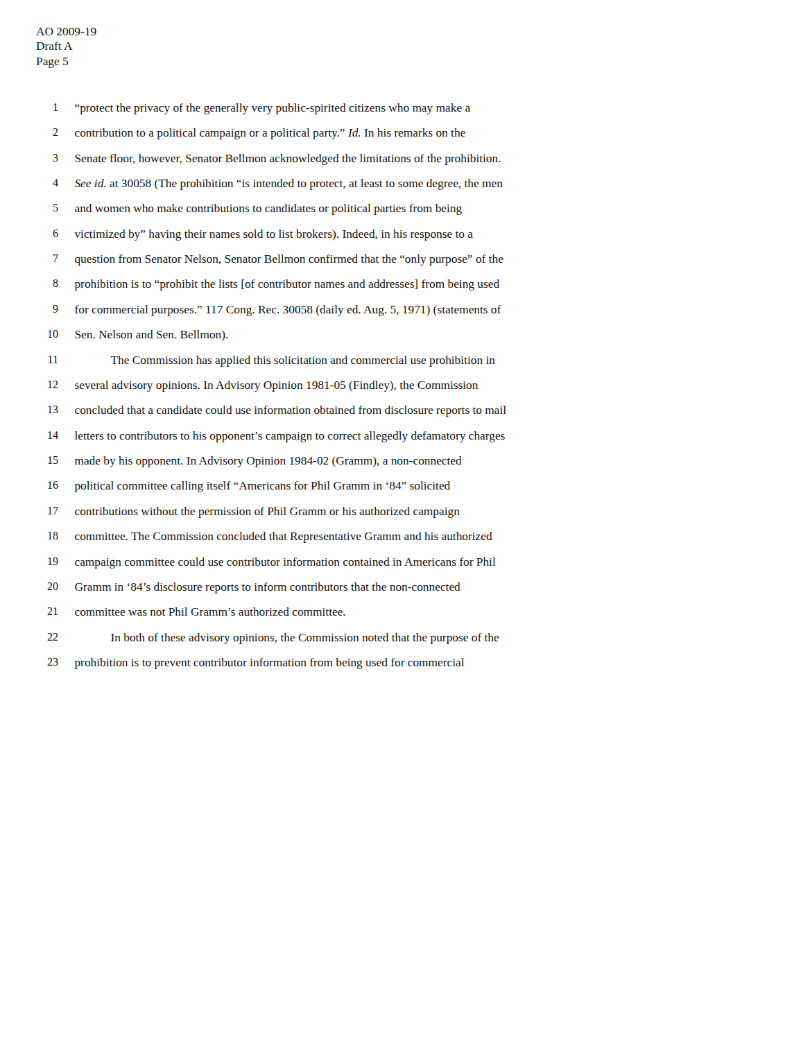AO 2009-19
Draft A
Page 5
“protect the privacy of the generally very public-spirited citizens who may make a
contribution to a political campaign or a political party.” Id. In his remarks on the
Senate floor, however, Senator Bellmon acknowledged the limitations of the prohibition.
See id. at 30058 (The prohibition “is intended to protect, at least to some degree, the men
and women who make contributions to candidates or political parties from being
victimized by” having their names sold to list brokers). Indeed, in his response to a
question from Senator Nelson, Senator Bellmon confirmed that the “only purpose” of the
prohibition is to “prohibit the lists [of contributor names and addresses] from being used
for commercial purposes.” 117 Cong. Rec. 30058 (daily ed. Aug. 5, 1971) (statements of
Sen. Nelson and Sen. Bellmon).
The Commission has applied this solicitation and commercial use prohibition in
several advisory opinions. In Advisory Opinion 1981-05 (Findley), the Commission
concluded that a candidate could use information obtained from disclosure reports to mail
letters to contributors to his opponent’s campaign to correct allegedly defamatory charges
made by his opponent. In Advisory Opinion 1984-02 (Gramm), a non-connected
political committee calling itself “Americans for Phil Gramm in ‘84” solicited
contributions without the permission of Phil Gramm or his authorized campaign
committee. The Commission concluded that Representative Gramm and his authorized
campaign committee could use contributor information contained in Americans for Phil
Gramm in ‘84’s disclosure reports to inform contributors that the non-connected
committee was not Phil Gramm’s authorized committee.
In both of these advisory opinions, the Commission noted that the purpose of the
prohibition is to prevent contributor information from being used for commercial